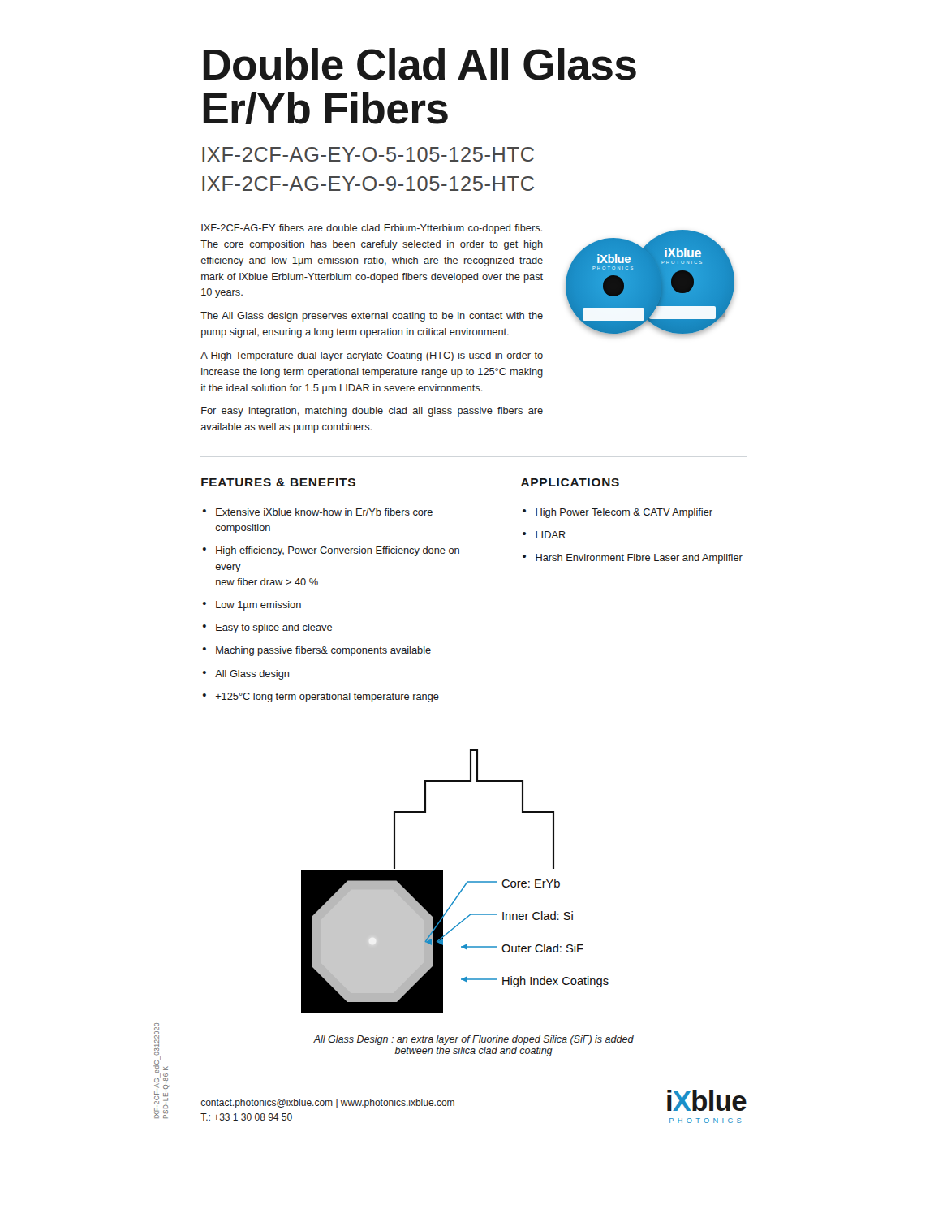Double Clad All Glass Er/Yb Fibers
IXF-2CF-AG-EY-O-5-105-125-HTC
IXF-2CF-AG-EY-O-9-105-125-HTC
IXF-2CF-AG-EY fibers are double clad Erbium-Ytterbium co-doped fibers. The core composition has been carefuly selected in order to get high efficiency and low 1µm emission ratio, which are the recognized trade mark of iXblue Erbium-Ytterbium co-doped fibers developed over the past 10 years.
The All Glass design preserves external coating to be in contact with the pump signal, ensuring a long term operation in critical environment.
A High Temperature dual layer acrylate Coating (HTC) is used in order to increase the long term operational temperature range up to 125°C making it the ideal solution for 1.5 µm LIDAR in severe environments.
For easy integration, matching double clad all glass passive fibers are available as well as pump combiners.
iXbluePHOTONICS
iXbluePHOTONICS
Features & Benefits
Extensive iXblue know-how in Er/Yb fibers core composition
High efficiency, Power Conversion Efficiency done on everynew fiber draw > 40 %
Low 1µm emission
Easy to splice and cleave
Maching passive fibers& components available
All Glass design
+125°C long term operational temperature range
Applications
High Power Telecom & CATV Amplifier
LIDAR
Harsh Environment Fibre Laser and Amplifier
Core: ErYb
Inner Clad: Si
Outer Clad: SiF
High Index Coatings
All Glass Design : an extra layer of Fluorine doped Silica (SiF) is added between the silica clad and coating
contact.photonics@ixblue.com | www.photonics.ixblue.com
T.: +33 1 30 08 94 50
iXblue
PHOTONICS
IXF-2CF-AG_edC_03122020 PSD-LE-Q-86 K